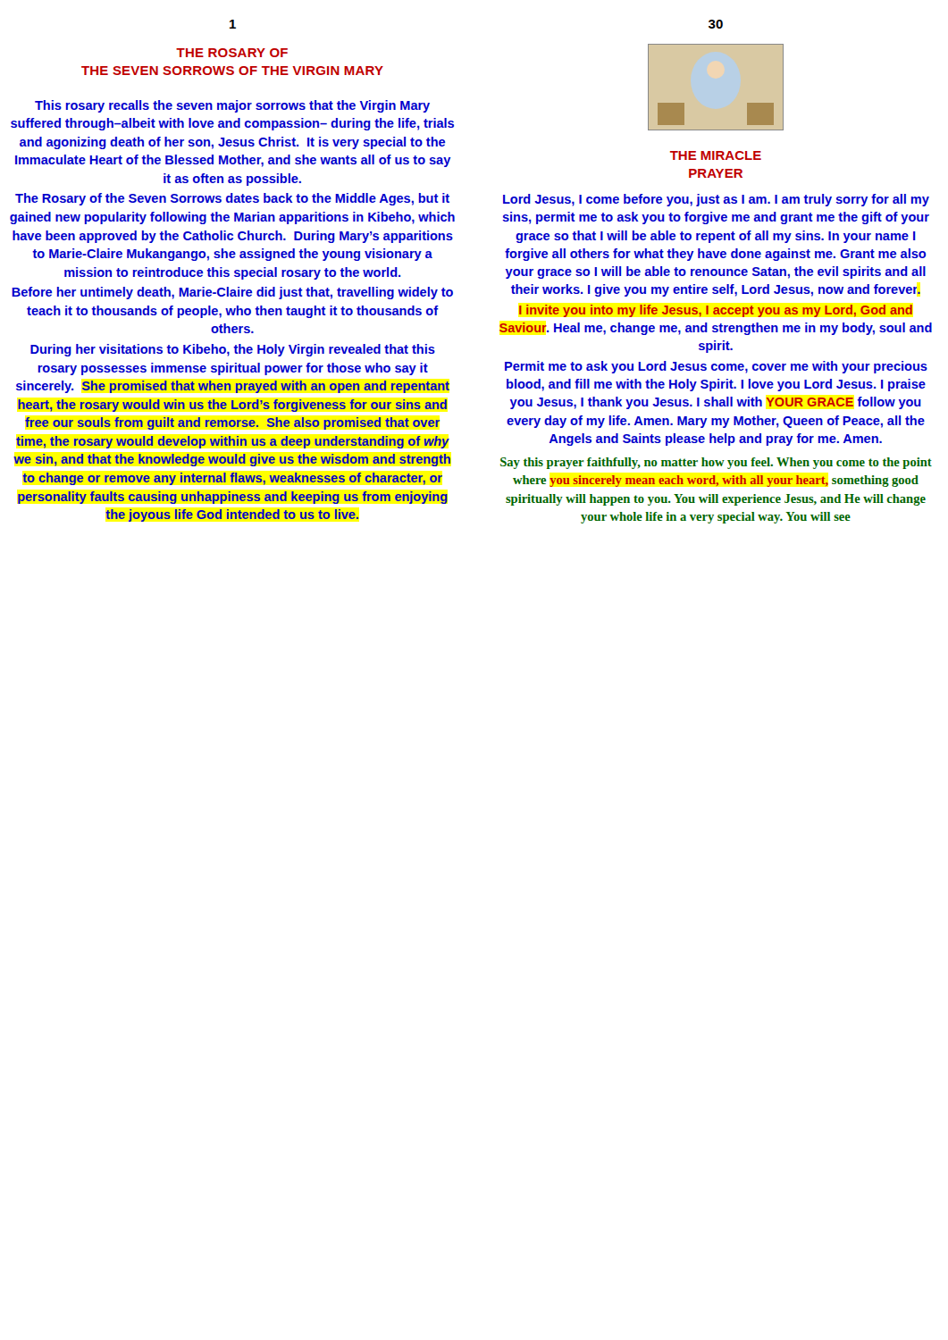1
THE ROSARY OF
THE SEVEN SORROWS OF THE VIRGIN MARY
This rosary recalls the seven major sorrows that the Virgin Mary suffered through–albeit with love and compassion– during the life, trials and agonizing death of her son, Jesus Christ. It is very special to the Immaculate Heart of the Blessed Mother, and she wants all of us to say it as often as possible.
The Rosary of the Seven Sorrows dates back to the Middle Ages, but it gained new popularity following the Marian apparitions in Kibeho, which have been approved by the Catholic Church. During Mary’s apparitions to Marie-Claire Mukangango, she assigned the young visionary a mission to reintroduce this special rosary to the world.
Before her untimely death, Marie-Claire did just that, travelling widely to teach it to thousands of people, who then taught it to thousands of others.
During her visitations to Kibeho, the Holy Virgin revealed that this rosary possesses immense spiritual power for those who say it sincerely. She promised that when prayed with an open and repentant heart, the rosary would win us the Lord’s forgiveness for our sins and free our souls from guilt and remorse. She also promised that over time, the rosary would develop within us a deep understanding of why we sin, and that the knowledge would give us the wisdom and strength to change or remove any internal flaws, weaknesses of character, or personality faults causing unhappiness and keeping us from enjoying the joyous life God intended to us to live.
30
THE MIRACLE
PRAYER
Lord Jesus, I come before you, just as I am. I am truly sorry for all my sins, permit me to ask you to forgive me and grant me the gift of your grace so that I will be able to repent of all my sins. In your name I forgive all others for what they have done against me. Grant me also your grace so I will be able to renounce Satan, the evil spirits and all their works. I give you my entire self, Lord Jesus, now and forever.
I invite you into my life Jesus, I accept you as my Lord, God and Saviour. Heal me, change me, and strengthen me in my body, soul and spirit.
Permit me to ask you Lord Jesus come, cover me with your precious blood, and fill me with the Holy Spirit. I love you Lord Jesus. I praise you Jesus, I thank you Jesus. I shall with YOUR GRACE follow you every day of my life. Amen. Mary my Mother, Queen of Peace, all the Angels and Saints please help and pray for me. Amen.
Say this prayer faithfully, no matter how you feel. When you come to the point where you sincerely mean each word, with all your heart, something good spiritually will happen to you. You will experience Jesus, and He will change your whole life in a very special way. You will see